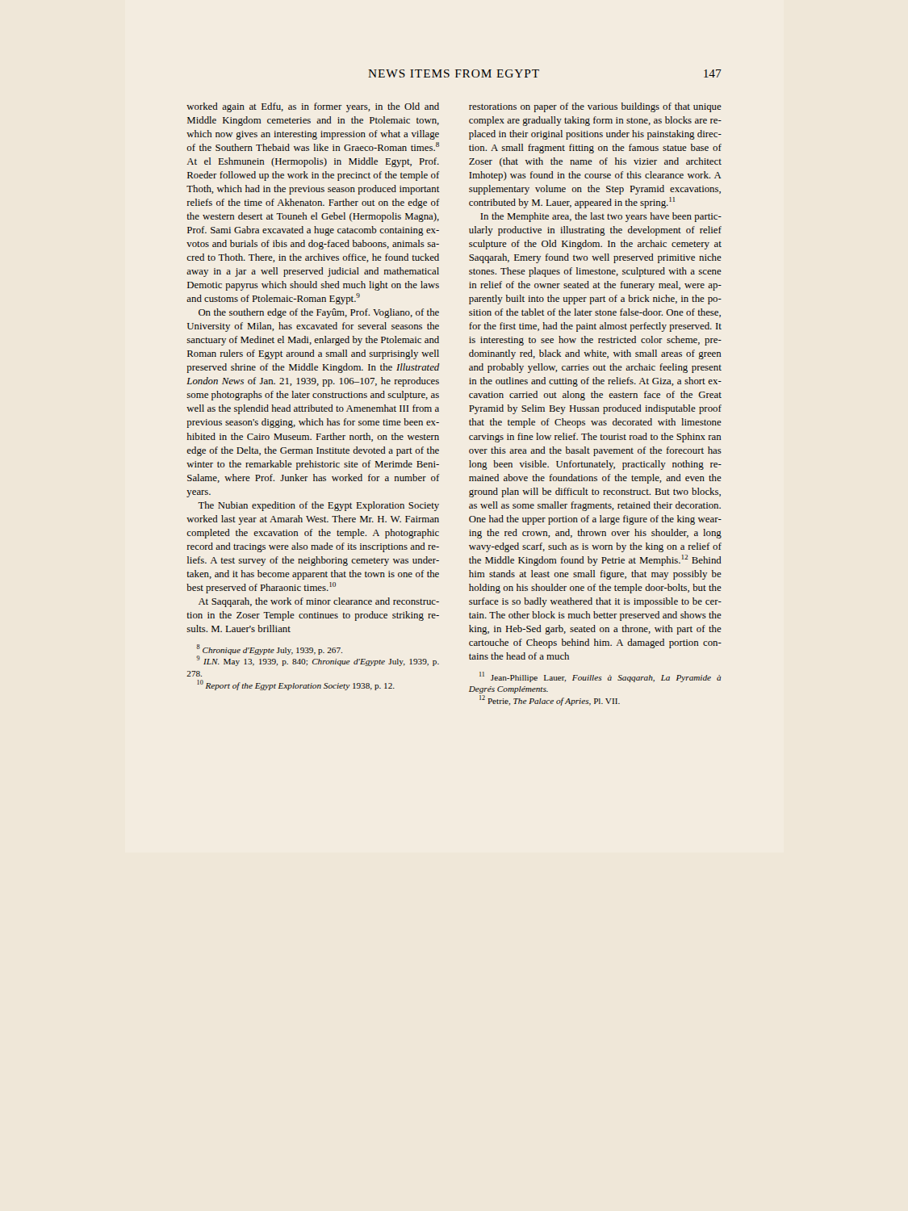NEWS ITEMS FROM EGYPT 147
worked again at Edfu, as in former years, in the Old and Middle Kingdom cemeteries and in the Ptolemaic town, which now gives an interesting impression of what a village of the Southern Thebaid was like in Graeco-Roman times.8 At el Eshmunein (Hermopolis) in Middle Egypt, Prof. Roeder followed up the work in the precinct of the temple of Thoth, which had in the previous season produced important reliefs of the time of Akhenaton. Farther out on the edge of the western desert at Touneh el Gebel (Hermopolis Magna), Prof. Sami Gabra excavated a huge catacomb containing ex-votos and burials of ibis and dog-faced baboons, animals sacred to Thoth. There, in the archives office, he found tucked away in a jar a well preserved judicial and mathematical Demotic papyrus which should shed much light on the laws and customs of Ptolemaic-Roman Egypt.9
On the southern edge of the Fayûm, Prof. Vogliano, of the University of Milan, has excavated for several seasons the sanctuary of Medinet el Madi, enlarged by the Ptolemaic and Roman rulers of Egypt around a small and surprisingly well preserved shrine of the Middle Kingdom. In the Illustrated London News of Jan. 21, 1939, pp. 106–107, he reproduces some photographs of the later constructions and sculpture, as well as the splendid head attributed to Amenemhat III from a previous season's digging, which has for some time been exhibited in the Cairo Museum. Farther north, on the western edge of the Delta, the German Institute devoted a part of the winter to the remarkable prehistoric site of Merimde Beni-Salame, where Prof. Junker has worked for a number of years.
The Nubian expedition of the Egypt Exploration Society worked last year at Amarah West. There Mr. H. W. Fairman completed the excavation of the temple. A photographic record and tracings were also made of its inscriptions and reliefs. A test survey of the neighboring cemetery was undertaken, and it has become apparent that the town is one of the best preserved of Pharaonic times.10
At Saqqarah, the work of minor clearance and reconstruction in the Zoser Temple continues to produce striking results. M. Lauer's brilliant
8 Chronique d'Egypte July, 1939, p. 267.
9 ILN. May 13, 1939, p. 840; Chronique d'Egypte July, 1939, p. 278.
10 Report of the Egypt Exploration Society 1938, p. 12.
restorations on paper of the various buildings of that unique complex are gradually taking form in stone, as blocks are replaced in their original positions under his painstaking direction. A small fragment fitting on the famous statue base of Zoser (that with the name of his vizier and architect Imhotep) was found in the course of this clearance work. A supplementary volume on the Step Pyramid excavations, contributed by M. Lauer, appeared in the spring.11
In the Memphite area, the last two years have been particularly productive in illustrating the development of relief sculpture of the Old Kingdom. In the archaic cemetery at Saqqarah, Emery found two well preserved primitive niche stones. These plaques of limestone, sculptured with a scene in relief of the owner seated at the funerary meal, were apparently built into the upper part of a brick niche, in the position of the tablet of the later stone false-door. One of these, for the first time, had the paint almost perfectly preserved. It is interesting to see how the restricted color scheme, predominantly red, black and white, with small areas of green and probably yellow, carries out the archaic feeling present in the outlines and cutting of the reliefs. At Giza, a short excavation carried out along the eastern face of the Great Pyramid by Selim Bey Hussan produced indisputable proof that the temple of Cheops was decorated with limestone carvings in fine low relief. The tourist road to the Sphinx ran over this area and the basalt pavement of the forecourt has long been visible. Unfortunately, practically nothing remained above the foundations of the temple, and even the ground plan will be difficult to reconstruct. But two blocks, as well as some smaller fragments, retained their decoration. One had the upper portion of a large figure of the king wearing the red crown, and, thrown over his shoulder, a long wavy-edged scarf, such as is worn by the king on a relief of the Middle Kingdom found by Petrie at Memphis.12 Behind him stands at least one small figure, that may possibly be holding on his shoulder one of the temple door-bolts, but the surface is so badly weathered that it is impossible to be certain. The other block is much better preserved and shows the king, in Heb-Sed garb, seated on a throne, with part of the cartouche of Cheops behind him. A damaged portion contains the head of a much
11 Jean-Phillipe Lauer, Fouilles à Saqqarah, La Pyramide à Degrés Compléments.
12 Petrie, The Palace of Apries, Pl. VII.